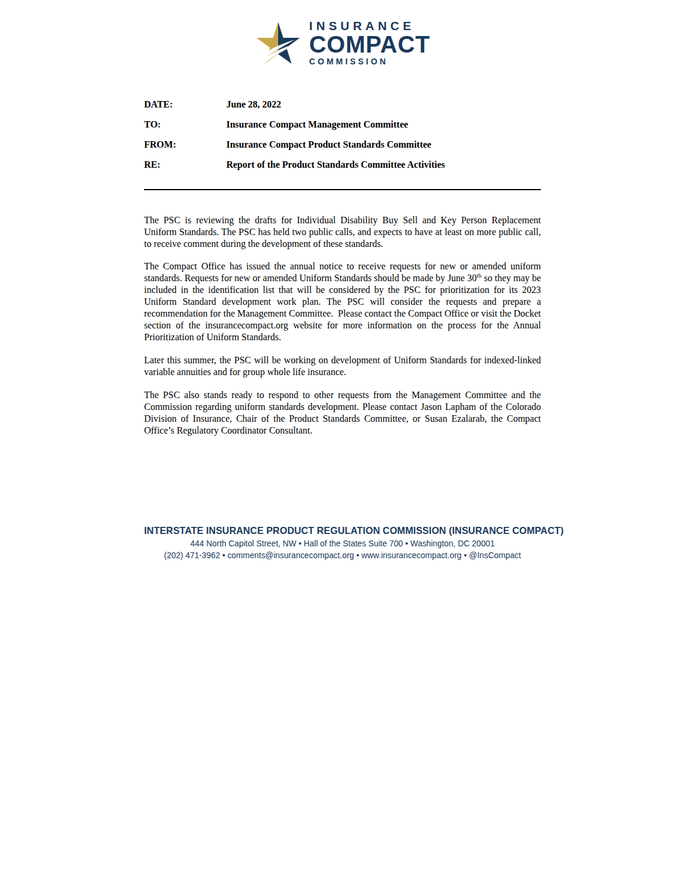INSURANCE COMPACT COMMISSION
| DATE: | June 28, 2022 |
| TO: | Insurance Compact Management Committee |
| FROM: | Insurance Compact Product Standards Committee |
| RE: | Report of the Product Standards Committee Activities |
The PSC is reviewing the drafts for Individual Disability Buy Sell and Key Person Replacement Uniform Standards. The PSC has held two public calls, and expects to have at least on more public call, to receive comment during the development of these standards.
The Compact Office has issued the annual notice to receive requests for new or amended uniform standards. Requests for new or amended Uniform Standards should be made by June 30th so they may be included in the identification list that will be considered by the PSC for prioritization for its 2023 Uniform Standard development work plan. The PSC will consider the requests and prepare a recommendation for the Management Committee. Please contact the Compact Office or visit the Docket section of the insurancecompact.org website for more information on the process for the Annual Prioritization of Uniform Standards.
Later this summer, the PSC will be working on development of Uniform Standards for indexed-linked variable annuities and for group whole life insurance.
The PSC also stands ready to respond to other requests from the Management Committee and the Commission regarding uniform standards development. Please contact Jason Lapham of the Colorado Division of Insurance, Chair of the Product Standards Committee, or Susan Ezalarab, the Compact Office’s Regulatory Coordinator Consultant.
INTERSTATE INSURANCE PRODUCT REGULATION COMMISSION (INSURANCE COMPACT)
444 North Capitol Street, NW • Hall of the States Suite 700 • Washington, DC 20001
(202) 471-3962 • comments@insurancecompact.org • www.insurancecompact.org • @InsCompact